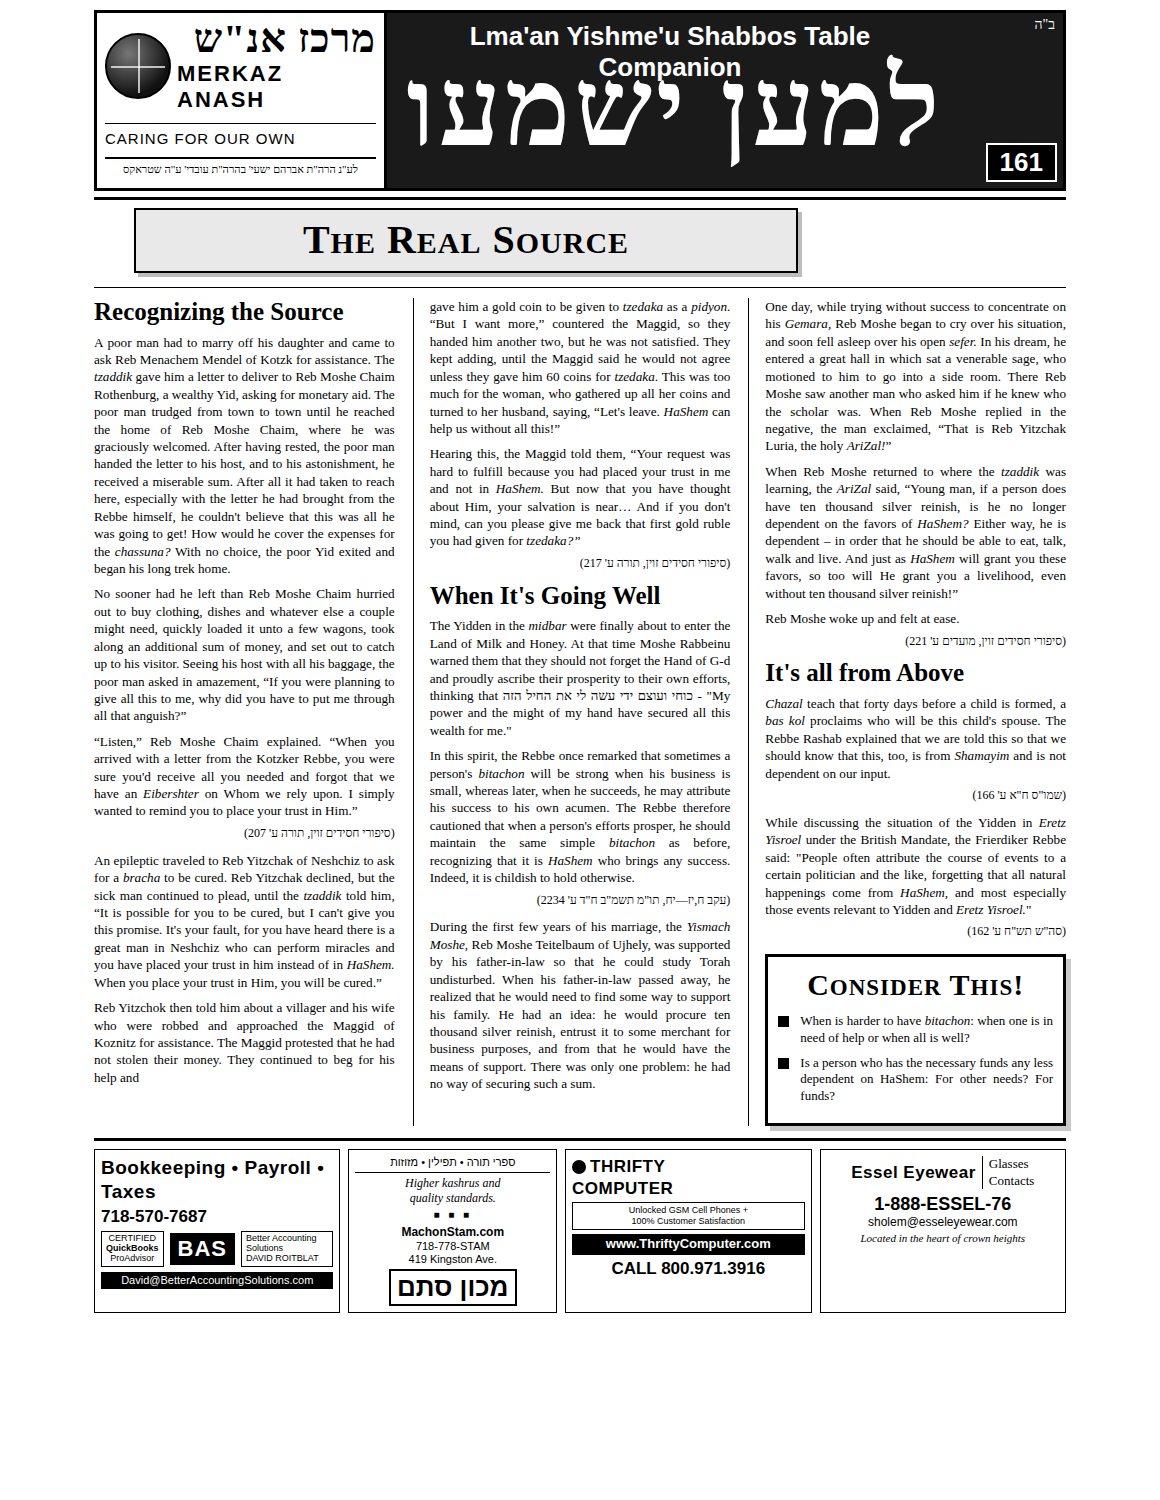מרכז אנ"ש
MERKAZ ANASH
CARING FOR OUR OWN
לע"נ הרה"ת אברהם ישעי' בהרה"ת עובדי' ע"ה שטראקס
ב"ה
Lma'an Yishme'u Shabbos Table Companion
למען ישמעו
161
THE REAL SOURCE
Recognizing the Source
A poor man had to marry off his daughter and came to ask Reb Menachem Mendel of Kotzk for assistance. The tzaddik gave him a letter to deliver to Reb Moshe Chaim Rothenburg, a wealthy Yid, asking for monetary aid. The poor man trudged from town to town until he reached the home of Reb Moshe Chaim, where he was graciously welcomed. After having rested, the poor man handed the letter to his host, and to his astonishment, he received a miserable sum. After all it had taken to reach here, especially with the letter he had brought from the Rebbe himself, he couldn't believe that this was all he was going to get! How would he cover the expenses for the chassuna? With no choice, the poor Yid exited and began his long trek home.
No sooner had he left than Reb Moshe Chaim hurried out to buy clothing, dishes and whatever else a couple might need, quickly loaded it unto a few wagons, took along an additional sum of money, and set out to catch up to his visitor. Seeing his host with all his baggage, the poor man asked in amazement, “If you were planning to give all this to me, why did you have to put me through all that anguish?”
“Listen,” Reb Moshe Chaim explained. “When you arrived with a letter from the Kotzker Rebbe, you were sure you'd receive all you needed and forgot that we have an Eibershter on Whom we rely upon. I simply wanted to remind you to place your trust in Him.”
(סיפורי חסידים זוין, תורה ע' 207)
An epileptic traveled to Reb Yitzchak of Neshchiz to ask for a bracha to be cured. Reb Yitzchak declined, but the sick man continued to plead, until the tzaddik told him, “It is possible for you to be cured, but I can't give you this promise. It's your fault, for you have heard there is a great man in Neshchiz who can perform miracles and you have placed your trust in him instead of in HaShem. When you place your trust in Him, you will be cured.”
Reb Yitzchok then told him about a villager and his wife who were robbed and approached the Maggid of Koznitz for assistance. The Maggid protested that he had not stolen their money. They continued to beg for his help and
gave him a gold coin to be given to tzedaka as a pidyon. “But I want more,” countered the Maggid, so they handed him another two, but he was not satisfied. They kept adding, until the Maggid said he would not agree unless they gave him 60 coins for tzedaka. This was too much for the woman, who gathered up all her coins and turned to her husband, saying, “Let's leave. HaShem can help us without all this!”
Hearing this, the Maggid told them, “Your request was hard to fulfill because you had placed your trust in me and not in HaShem. But now that you have thought about Him, your salvation is near… And if you don't mind, can you please give me back that first gold ruble you had given for tzedaka?”
(סיפורי חסידים זוין, תורה ע' 217)
When It's Going Well
The Yidden in the midbar were finally about to enter the Land of Milk and Honey. At that time Moshe Rabbeinu warned them that they should not forget the Hand of G-d and proudly ascribe their prosperity to their own efforts, thinking that כוחי ועוצם ידי עשה לי את החיל הזה - "My power and the might of my hand have secured all this wealth for me."
In this spirit, the Rebbe once remarked that sometimes a person's bitachon will be strong when his business is small, whereas later, when he succeeds, he may attribute his success to his own acumen. The Rebbe therefore cautioned that when a person's efforts prosper, he should maintain the same simple bitachon as before, recognizing that it is HaShem who brings any success. Indeed, it is childish to hold otherwise.
(עקב ח,יז—יח, תו"מ תשמ"ב ח"ד ע' 2234)
During the first few years of his marriage, the Yismach Moshe, Reb Moshe Teitelbaum of Ujhely, was supported by his father-in-law so that he could study Torah undisturbed. When his father-in-law passed away, he realized that he would need to find some way to support his family. He had an idea: he would procure ten thousand silver reinish, entrust it to some merchant for business purposes, and from that he would have the means of support. There was only one problem: he had no way of securing such a sum.
One day, while trying without success to concentrate on his Gemara, Reb Moshe began to cry over his situation, and soon fell asleep over his open sefer. In his dream, he entered a great hall in which sat a venerable sage, who motioned to him to go into a side room. There Reb Moshe saw another man who asked him if he knew who the scholar was. When Reb Moshe replied in the negative, the man exclaimed, “That is Reb Yitzchak Luria, the holy AriZal!”
When Reb Moshe returned to where the tzaddik was learning, the AriZal said, “Young man, if a person does have ten thousand silver reinish, is he no longer dependent on the favors of HaShem? Either way, he is dependent – in order that he should be able to eat, talk, walk and live. And just as HaShem will grant you these favors, so too will He grant you a livelihood, even without ten thousand silver reinish!”
Reb Moshe woke up and felt at ease.
(סיפורי חסידים זוין, מועדים ע' 221)
It's all from Above
Chazal teach that forty days before a child is formed, a bas kol proclaims who will be this child's spouse. The Rebbe Rashab explained that we are told this so that we should know that this, too, is from Shamayim and is not dependent on our input.
(שמו"ס ח"א ע' 166)
While discussing the situation of the Yidden in Eretz Yisroel under the British Mandate, the Frierdiker Rebbe said: "People often attribute the course of events to a certain politician and the like, forgetting that all natural happenings come from HaShem, and most especially those events relevant to Yidden and Eretz Yisroel."
(סה"ש תש"ח ע' 162)
CONSIDER THIS!
When is harder to have bitachon: when one is in need of help or when all is well?
Is a person who has the necessary funds any less dependent on HaShem: For other needs? For funds?
Bookkeeping • Payroll • Taxes
718-570-7687
CERTIFIED
QuickBooks
ProAdvisor
BAS
Better Accounting Solutions
DAVID ROITBLAT
David@BetterAccountingSolutions.com
ספרי תורה • תפילין • מזוזות
Higher kashrus and
quality standards.
■ ■ ■
MachonStam.com
718-778-STAM
419 Kingston Ave.
מכון סתם
THRIFTY
COMPUTER
Unlocked GSM Cell Phones +
100% Customer Satisfaction
www.ThriftyComputer.com
CALL 800.971.3916
Essel Eyewear
Glasses
Contacts
1-888-ESSEL-76
sholem@esseleyewear.com
Located in the heart of crown heights